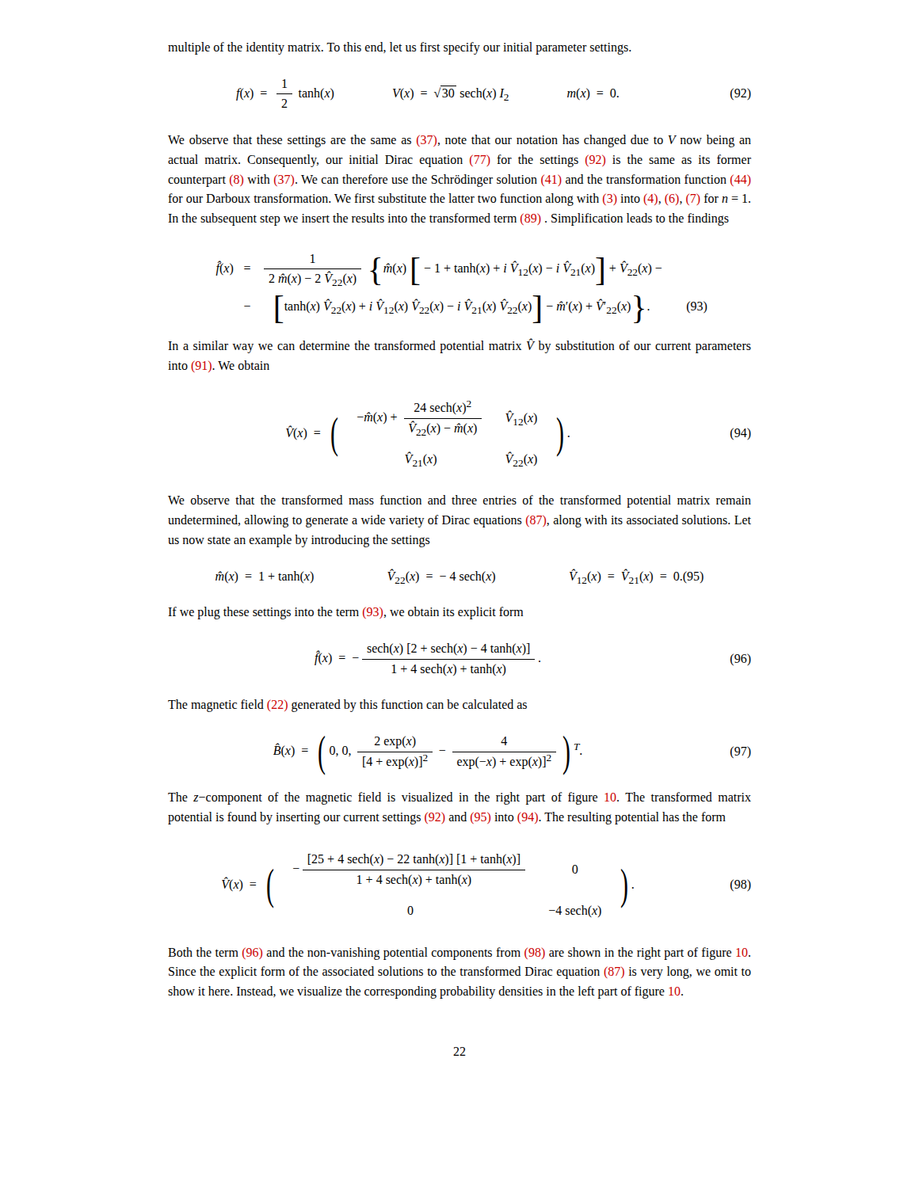multiple of the identity matrix. To this end, let us first specify our initial parameter settings.
f(x) = 12 tanh(x) V(x) = √30 sech(x) I2 m(x) = 0.
(92)
We observe that these settings are the same as (37), note that our notation has changed due to V now being an actual matrix. Consequently, our initial Dirac equation (77) for the settings (92) is the same as its former counterpart (8) with (37). We can therefore use the Schrödinger solution (41) and the transformation function (44) for our Darboux transformation. We first substitute the latter two function along with (3) into (4), (6), (7) for n = 1. In the subsequent step we insert the results into the transformed term (89) . Simplification leads to the findings
| f̂ ( x ) | = | 1 2 m̂ ( x ) − 2 V̂ 22 ( x ) { m̂ ( x ) [ − 1 + tanh( x ) + i V̂ 12 ( x ) − i V̂ 21 ( x ) ] + V̂ 22 ( x ) − | |
| | − | [ tanh( x ) V̂ 22 ( x ) + i V̂ 12 ( x ) V̂ 22 ( x ) − i V̂ 21 ( x ) V̂ 22 ( x ) ] − m̂ ′( x ) + V̂ ′ 22 ( x ) } . | (93) |
In a similar way we can determine the transformed potential matrix V̂ by substitution of our current parameters into (91). We obtain
V̂(x) = (
| − m̂ ( x ) + 24 sech( x ) 2 V̂ 22 ( x ) − m̂ ( x ) | V̂ 12 ( x ) |
| V̂ 21 ( x ) | V̂ 22 ( x ) |
).
(94)
We observe that the transformed mass function and three entries of the transformed potential matrix remain undetermined, allowing to generate a wide variety of Dirac equations (87), along with its associated solutions. Let us now state an example by introducing the settings
m̂(x) = 1 + tanh(x) V̂22(x) = − 4 sech(x) V̂12(x) = V̂21(x) = 0.(95)
If we plug these settings into the term (93), we obtain its explicit form
f̂(x) = −sech(x) [2 + sech(x) − 4 tanh(x)] 1 + 4 sech(x) + tanh(x).
(96)
The magnetic field (22) generated by this function can be calculated as
B̂(x) = (0, 0, 2 exp(x)[4 + exp(x)]2 − 4 exp(−x) + exp(x)]2)T.
(97)
The z−component of the magnetic field is visualized in the right part of figure 10. The transformed matrix potential is found by inserting our current settings (92) and (95) into (94). The resulting potential has the form
V̂(x) = (
| − [25 + 4 sech( x ) − 22 tanh( x )] [1 + tanh( x )] 1 + 4 sech( x ) + tanh( x ) | 0 |
| 0 | −4 sech( x ) |
).
(98)
Both the term (96) and the non-vanishing potential components from (98) are shown in the right part of figure 10. Since the explicit form of the associated solutions to the transformed Dirac equation (87) is very long, we omit to show it here. Instead, we visualize the corresponding probability densities in the left part of figure 10.
22